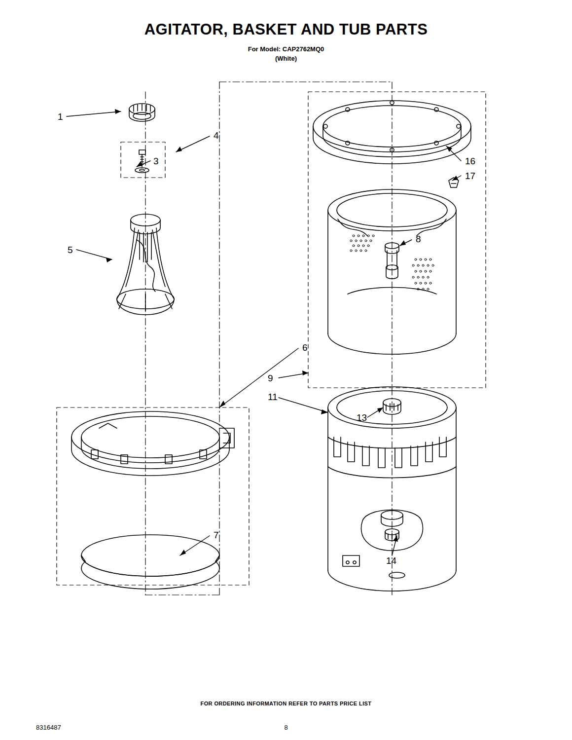AGITATOR, BASKET AND TUB PARTS
For Model: CAP2762MQ0
(White)
1 3 4 5 6 7 8 9 11 13 14 16 17
FOR ORDERING INFORMATION REFER TO PARTS PRICE LIST
8316487
8